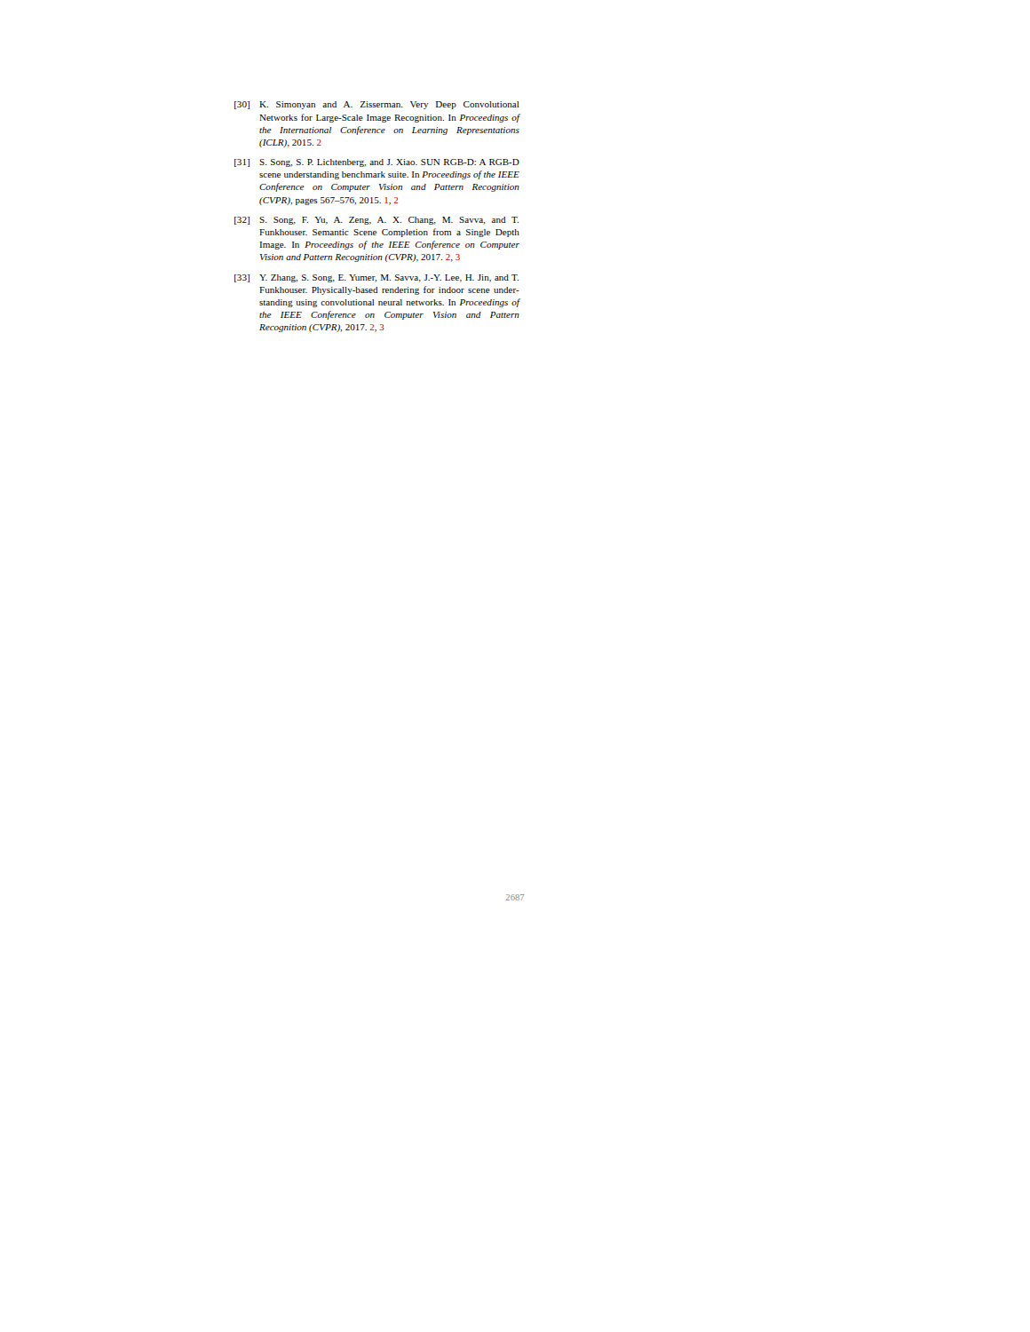[30]
K. Simonyan and A. Zisserman. Very Deep Convolutional Networks for Large-Scale Image Recognition. In Proceedings of the International Conference on Learning Representations (ICLR), 2015. 2
[31]
S. Song, S. P. Lichtenberg, and J. Xiao. SUN RGB-D: A RGB-D scene understanding benchmark suite. In Proceedings of the IEEE Conference on Computer Vision and Pattern Recognition (CVPR), pages 567–576, 2015. 1, 2
[32]
S. Song, F. Yu, A. Zeng, A. X. Chang, M. Savva, and T. Funkhouser. Semantic Scene Completion from a Single Depth Image. In Proceedings of the IEEE Conference on Computer Vision and Pattern Recognition (CVPR), 2017. 2, 3
[33]
Y. Zhang, S. Song, E. Yumer, M. Savva, J.-Y. Lee, H. Jin, and T. Funkhouser. Physically-based rendering for indoor scene understanding using convolutional neural networks. In Proceedings of the IEEE Conference on Computer Vision and Pattern Recognition (CVPR), 2017. 2, 3
2687